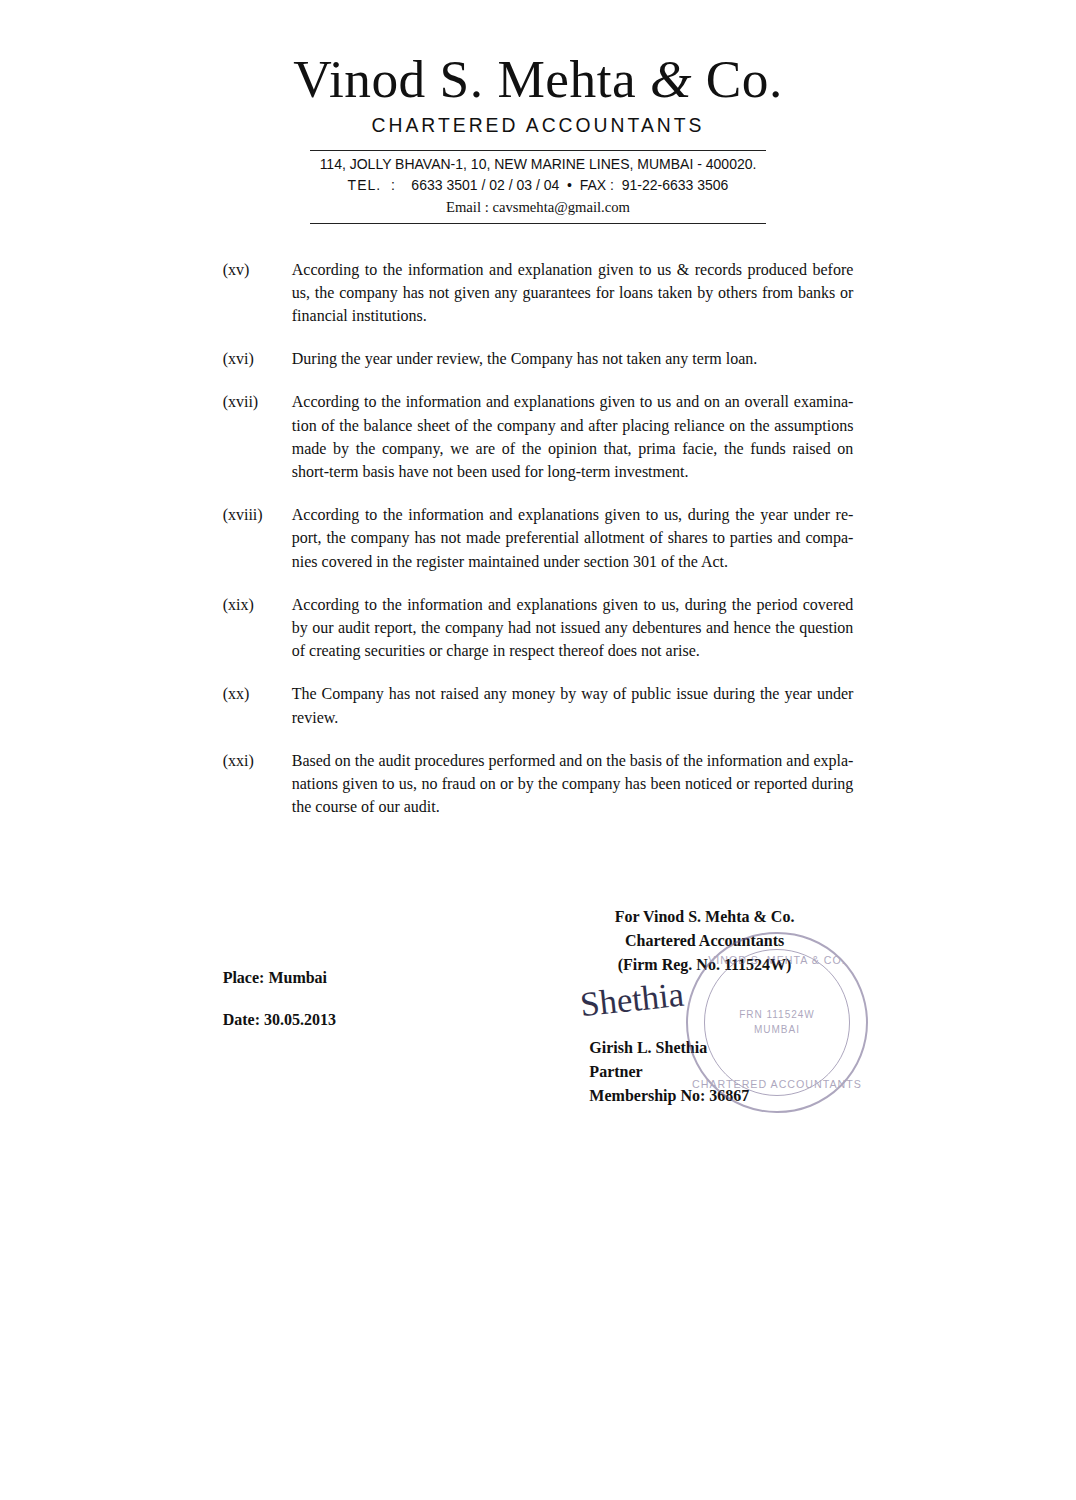Vinod S. Mehta & Co.
CHARTERED ACCOUNTANTS
114, JOLLY BHAVAN-1, 10, NEW MARINE LINES, MUMBAI - 400020.
TEL. : 6633 3501 / 02 / 03 / 04 • FAX : 91-22-6633 3506
Email : cavsmehta@gmail.com
(xv) According to the information and explanation given to us & records produced before us, the company has not given any guarantees for loans taken by others from banks or financial institutions.
(xvi) During the year under review, the Company has not taken any term loan.
(xvii) According to the information and explanations given to us and on an overall examination of the balance sheet of the company and after placing reliance on the assumptions made by the company, we are of the opinion that, prima facie, the funds raised on short-term basis have not been used for long-term investment.
(xviii) According to the information and explanations given to us, during the year under report, the company has not made preferential allotment of shares to parties and companies covered in the register maintained under section 301 of the Act.
(xix) According to the information and explanations given to us, during the period covered by our audit report, the company had not issued any debentures and hence the question of creating securities or charge in respect thereof does not arise.
(xx) The Company has not raised any money by way of public issue during the year under review.
(xxi) Based on the audit procedures performed and on the basis of the information and explanations given to us, no fraud on or by the company has been noticed or reported during the course of our audit.
Place: Mumbai
Date: 30.05.2013
VINOD S. MEHTA & CO.
FRN 111524W
MUMBAI
CHARTERED ACCOUNTANTS
For Vinod S. Mehta & Co.
Chartered Accountants
(Firm Reg. No. 111524W)
Shethia
Girish L. Shethia
Partner
Membership No: 36867